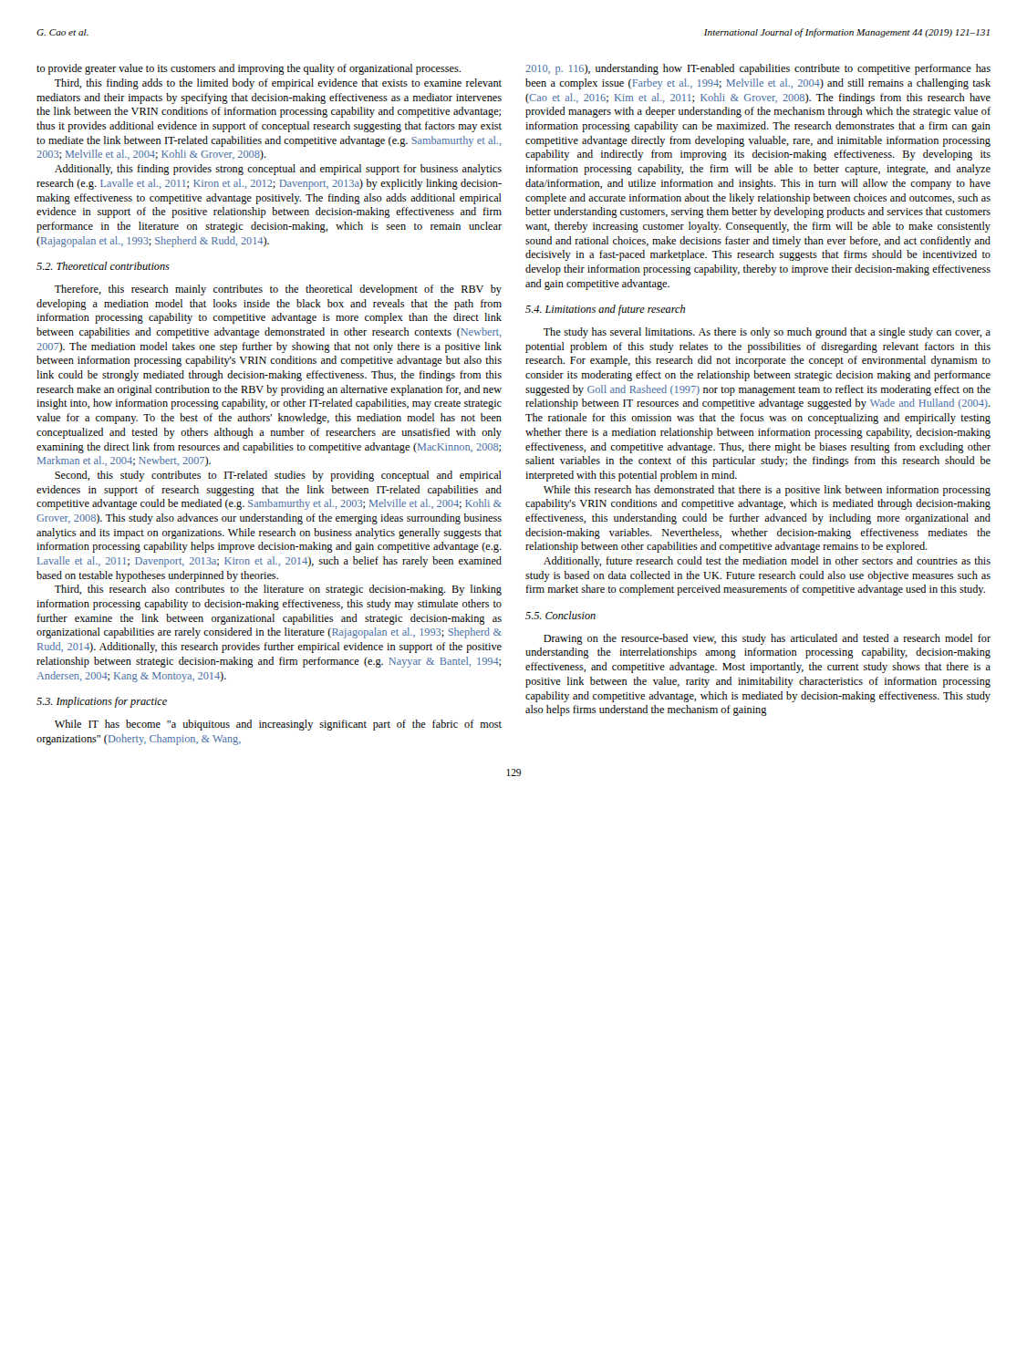G. Cao et al.
International Journal of Information Management 44 (2019) 121–131
to provide greater value to its customers and improving the quality of organizational processes.
Third, this finding adds to the limited body of empirical evidence that exists to examine relevant mediators and their impacts by specifying that decision-making effectiveness as a mediator intervenes the link between the VRIN conditions of information processing capability and competitive advantage; thus it provides additional evidence in support of conceptual research suggesting that factors may exist to mediate the link between IT-related capabilities and competitive advantage (e.g. Sambamurthy et al., 2003; Melville et al., 2004; Kohli & Grover, 2008).
Additionally, this finding provides strong conceptual and empirical support for business analytics research (e.g. Lavalle et al., 2011; Kiron et al., 2012; Davenport, 2013a) by explicitly linking decision-making effectiveness to competitive advantage positively. The finding also adds additional empirical evidence in support of the positive relationship between decision-making effectiveness and firm performance in the literature on strategic decision-making, which is seen to remain unclear (Rajagopalan et al., 1993; Shepherd & Rudd, 2014).
5.2. Theoretical contributions
Therefore, this research mainly contributes to the theoretical development of the RBV by developing a mediation model that looks inside the black box and reveals that the path from information processing capability to competitive advantage is more complex than the direct link between capabilities and competitive advantage demonstrated in other research contexts (Newbert, 2007). The mediation model takes one step further by showing that not only there is a positive link between information processing capability's VRIN conditions and competitive advantage but also this link could be strongly mediated through decision-making effectiveness. Thus, the findings from this research make an original contribution to the RBV by providing an alternative explanation for, and new insight into, how information processing capability, or other IT-related capabilities, may create strategic value for a company. To the best of the authors' knowledge, this mediation model has not been conceptualized and tested by others although a number of researchers are unsatisfied with only examining the direct link from resources and capabilities to competitive advantage (MacKinnon, 2008; Markman et al., 2004; Newbert, 2007).
Second, this study contributes to IT-related studies by providing conceptual and empirical evidences in support of research suggesting that the link between IT-related capabilities and competitive advantage could be mediated (e.g. Sambamurthy et al., 2003; Melville et al., 2004; Kohli & Grover, 2008). This study also advances our understanding of the emerging ideas surrounding business analytics and its impact on organizations. While research on business analytics generally suggests that information processing capability helps improve decision-making and gain competitive advantage (e.g. Lavalle et al., 2011; Davenport, 2013a; Kiron et al., 2014), such a belief has rarely been examined based on testable hypotheses underpinned by theories.
Third, this research also contributes to the literature on strategic decision-making. By linking information processing capability to decision-making effectiveness, this study may stimulate others to further examine the link between organizational capabilities and strategic decision-making as organizational capabilities are rarely considered in the literature (Rajagopalan et al., 1993; Shepherd & Rudd, 2014). Additionally, this research provides further empirical evidence in support of the positive relationship between strategic decision-making and firm performance (e.g. Nayyar & Bantel, 1994; Andersen, 2004; Kang & Montoya, 2014).
5.3. Implications for practice
While IT has become "a ubiquitous and increasingly significant part of the fabric of most organizations" (Doherty, Champion, & Wang,
2010, p. 116), understanding how IT-enabled capabilities contribute to competitive performance has been a complex issue (Farbey et al., 1994; Melville et al., 2004) and still remains a challenging task (Cao et al., 2016; Kim et al., 2011; Kohli & Grover, 2008). The findings from this research have provided managers with a deeper understanding of the mechanism through which the strategic value of information processing capability can be maximized. The research demonstrates that a firm can gain competitive advantage directly from developing valuable, rare, and inimitable information processing capability and indirectly from improving its decision-making effectiveness. By developing its information processing capability, the firm will be able to better capture, integrate, and analyze data/information, and utilize information and insights. This in turn will allow the company to have complete and accurate information about the likely relationship between choices and outcomes, such as better understanding customers, serving them better by developing products and services that customers want, thereby increasing customer loyalty. Consequently, the firm will be able to make consistently sound and rational choices, make decisions faster and timely than ever before, and act confidently and decisively in a fast-paced marketplace. This research suggests that firms should be incentivized to develop their information processing capability, thereby to improve their decision-making effectiveness and gain competitive advantage.
5.4. Limitations and future research
The study has several limitations. As there is only so much ground that a single study can cover, a potential problem of this study relates to the possibilities of disregarding relevant factors in this research. For example, this research did not incorporate the concept of environmental dynamism to consider its moderating effect on the relationship between strategic decision making and performance suggested by Goll and Rasheed (1997) nor top management team to reflect its moderating effect on the relationship between IT resources and competitive advantage suggested by Wade and Hulland (2004). The rationale for this omission was that the focus was on conceptualizing and empirically testing whether there is a mediation relationship between information processing capability, decision-making effectiveness, and competitive advantage. Thus, there might be biases resulting from excluding other salient variables in the context of this particular study; the findings from this research should be interpreted with this potential problem in mind.
While this research has demonstrated that there is a positive link between information processing capability's VRIN conditions and competitive advantage, which is mediated through decision-making effectiveness, this understanding could be further advanced by including more organizational and decision-making variables. Nevertheless, whether decision-making effectiveness mediates the relationship between other capabilities and competitive advantage remains to be explored.
Additionally, future research could test the mediation model in other sectors and countries as this study is based on data collected in the UK. Future research could also use objective measures such as firm market share to complement perceived measurements of competitive advantage used in this study.
5.5. Conclusion
Drawing on the resource-based view, this study has articulated and tested a research model for understanding the interrelationships among information processing capability, decision-making effectiveness, and competitive advantage. Most importantly, the current study shows that there is a positive link between the value, rarity and inimitability characteristics of information processing capability and competitive advantage, which is mediated by decision-making effectiveness. This study also helps firms understand the mechanism of gaining
129